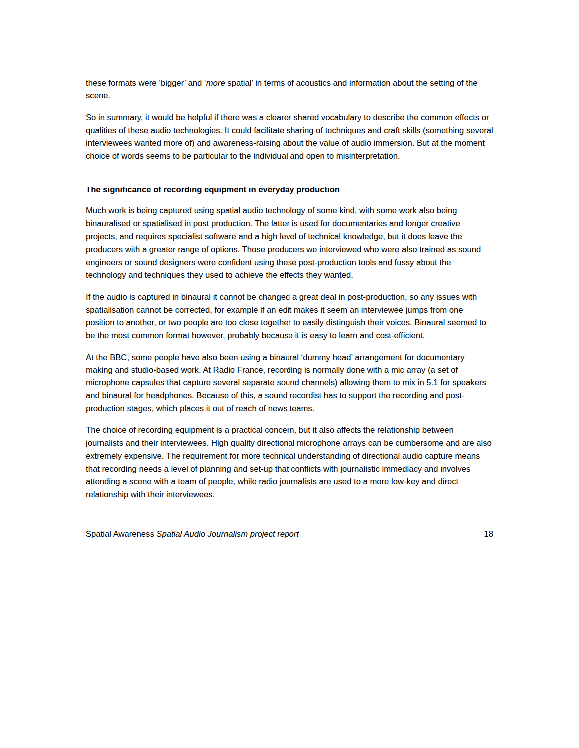these formats were ‘bigger’ and ‘more spatial’ in terms of acoustics and information about the setting of the scene.
So in summary, it would be helpful if there was a clearer shared vocabulary to describe the common effects or qualities of these audio technologies. It could facilitate sharing of techniques and craft skills (something several interviewees wanted more of) and awareness-raising about the value of audio immersion. But at the moment choice of words seems to be particular to the individual and open to misinterpretation.
The significance of recording equipment in everyday production
Much work is being captured using spatial audio technology of some kind, with some work also being binauralised or spatialised in post production. The latter is used for documentaries and longer creative projects, and requires specialist software and a high level of technical knowledge, but it does leave the producers with a greater range of options. Those producers we interviewed who were also trained as sound engineers or sound designers were confident using these post-production tools and fussy about the technology and techniques they used to achieve the effects they wanted.
If the audio is captured in binaural it cannot be changed a great deal in post-production, so any issues with spatialisation cannot be corrected, for example if an edit makes it seem an interviewee jumps from one position to another, or two people are too close together to easily distinguish their voices. Binaural seemed to be the most common format however, probably because it is easy to learn and cost-efficient.
At the BBC, some people have also been using a binaural ‘dummy head’ arrangement for documentary making and studio-based work. At Radio France, recording is normally done with a mic array (a set of microphone capsules that capture several separate sound channels) allowing them to mix in 5.1 for speakers and binaural for headphones. Because of this, a sound recordist has to support the recording and post-production stages, which places it out of reach of news teams.
The choice of recording equipment is a practical concern, but it also affects the relationship between journalists and their interviewees. High quality directional microphone arrays can be cumbersome and are also extremely expensive. The requirement for more technical understanding of directional audio capture means that recording needs a level of planning and set-up that conflicts with journalistic immediacy and involves attending a scene with a team of people, while radio journalists are used to a more low-key and direct relationship with their interviewees.
Spatial Awareness Spatial Audio Journalism project report 18